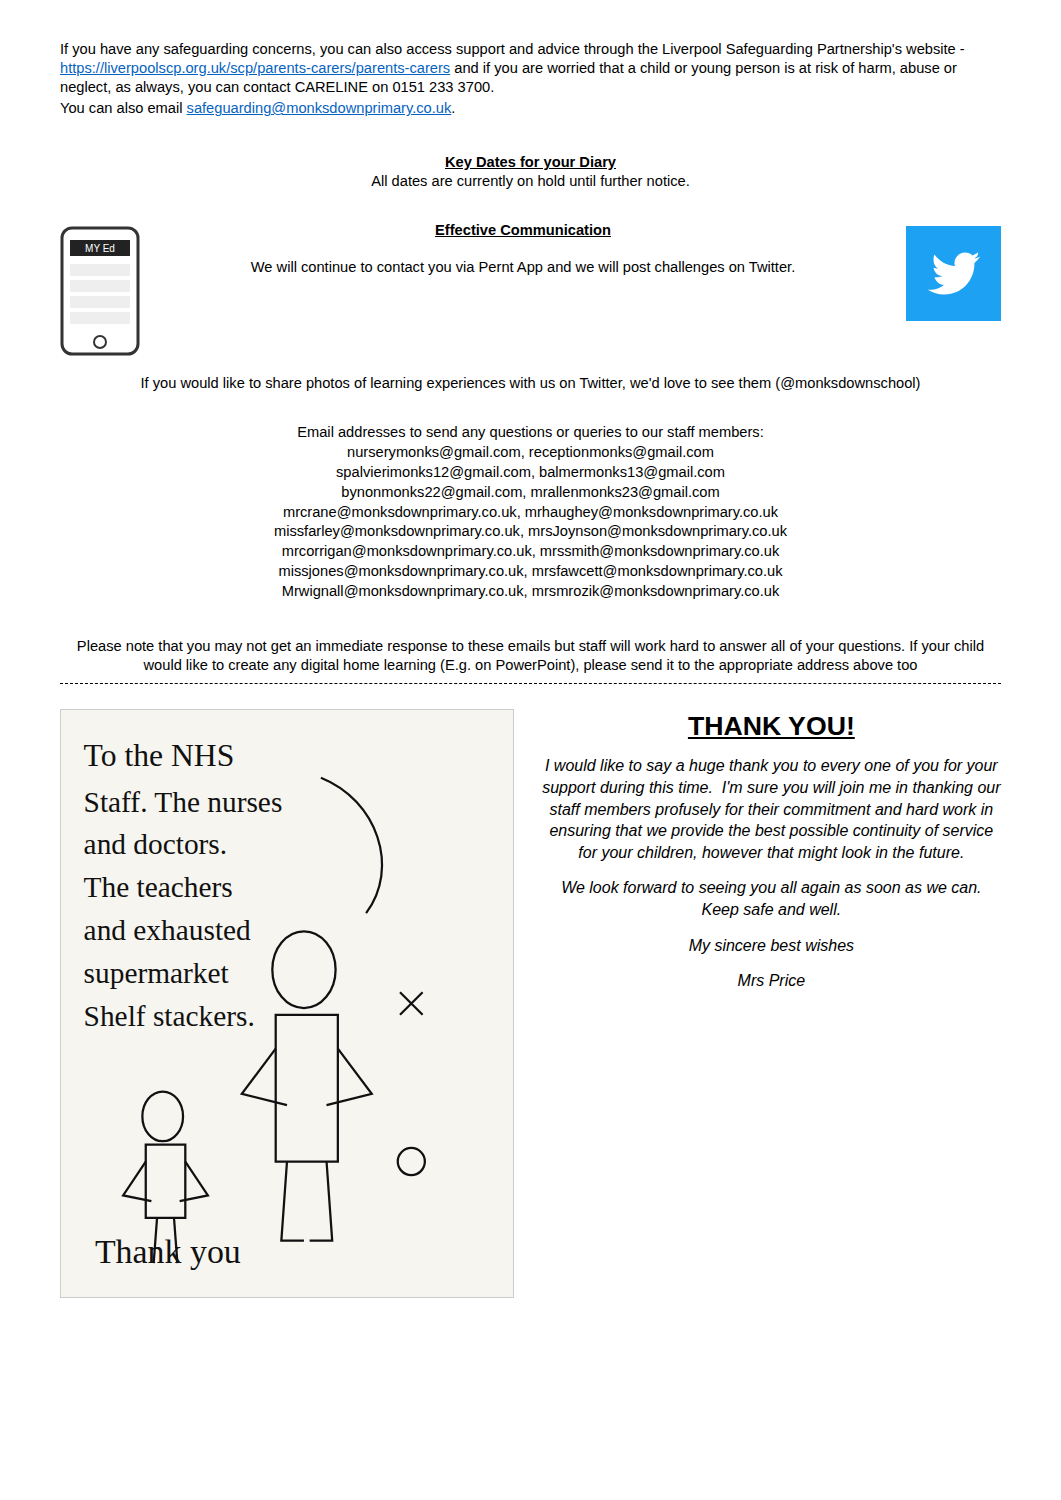If you have any safeguarding concerns, you can also access support and advice through the Liverpool Safeguarding Partnership's website - https://liverpoolscp.org.uk/scp/parents-carers/parents-carers and if you are worried that a child or young person is at risk of harm, abuse or neglect, as always, you can contact CARELINE on 0151 233 3700.
You can also email safeguarding@monksdownprimary.co.uk.
Key Dates for your Diary
All dates are currently on hold until further notice.
Effective Communication
We will continue to contact you via Pernt App and we will post challenges on Twitter.
If you would like to share photos of learning experiences with us on Twitter, we'd love to see them (@monksdownschool)
Email addresses to send any questions or queries to our staff members:
nurserymonks@gmail.com, receptionmonks@gmail.com
spalvierimonks12@gmail.com, balmermonks13@gmail.com
bynonmonks22@gmail.com, mrallenmonks23@gmail.com
mrcrane@monksdownprimary.co.uk, mrhaughey@monksdownprimary.co.uk
missfarley@monksdownprimary.co.uk, mrsJoynson@monksdownprimary.co.uk
mrcorrigan@monksdownprimary.co.uk, mrssmith@monksdownprimary.co.uk
missjones@monksdownprimary.co.uk, mrsfawcett@monksdownprimary.co.uk
Mrwignall@monksdownprimary.co.uk, mrsmrozik@monksdownprimary.co.uk
Please note that you may not get an immediate response to these emails but staff will work hard to answer all of your questions. If your child would like to create any digital home learning (E.g. on PowerPoint), please send it to the appropriate address above too
THANK YOU!
I would like to say a huge thank you to every one of you for your support during this time. I'm sure you will join me in thanking our staff members profusely for their commitment and hard work in ensuring that we provide the best possible continuity of service for your children, however that might look in the future.
We look forward to seeing you all again as soon as we can. Keep safe and well.
My sincere best wishes
Mrs Price